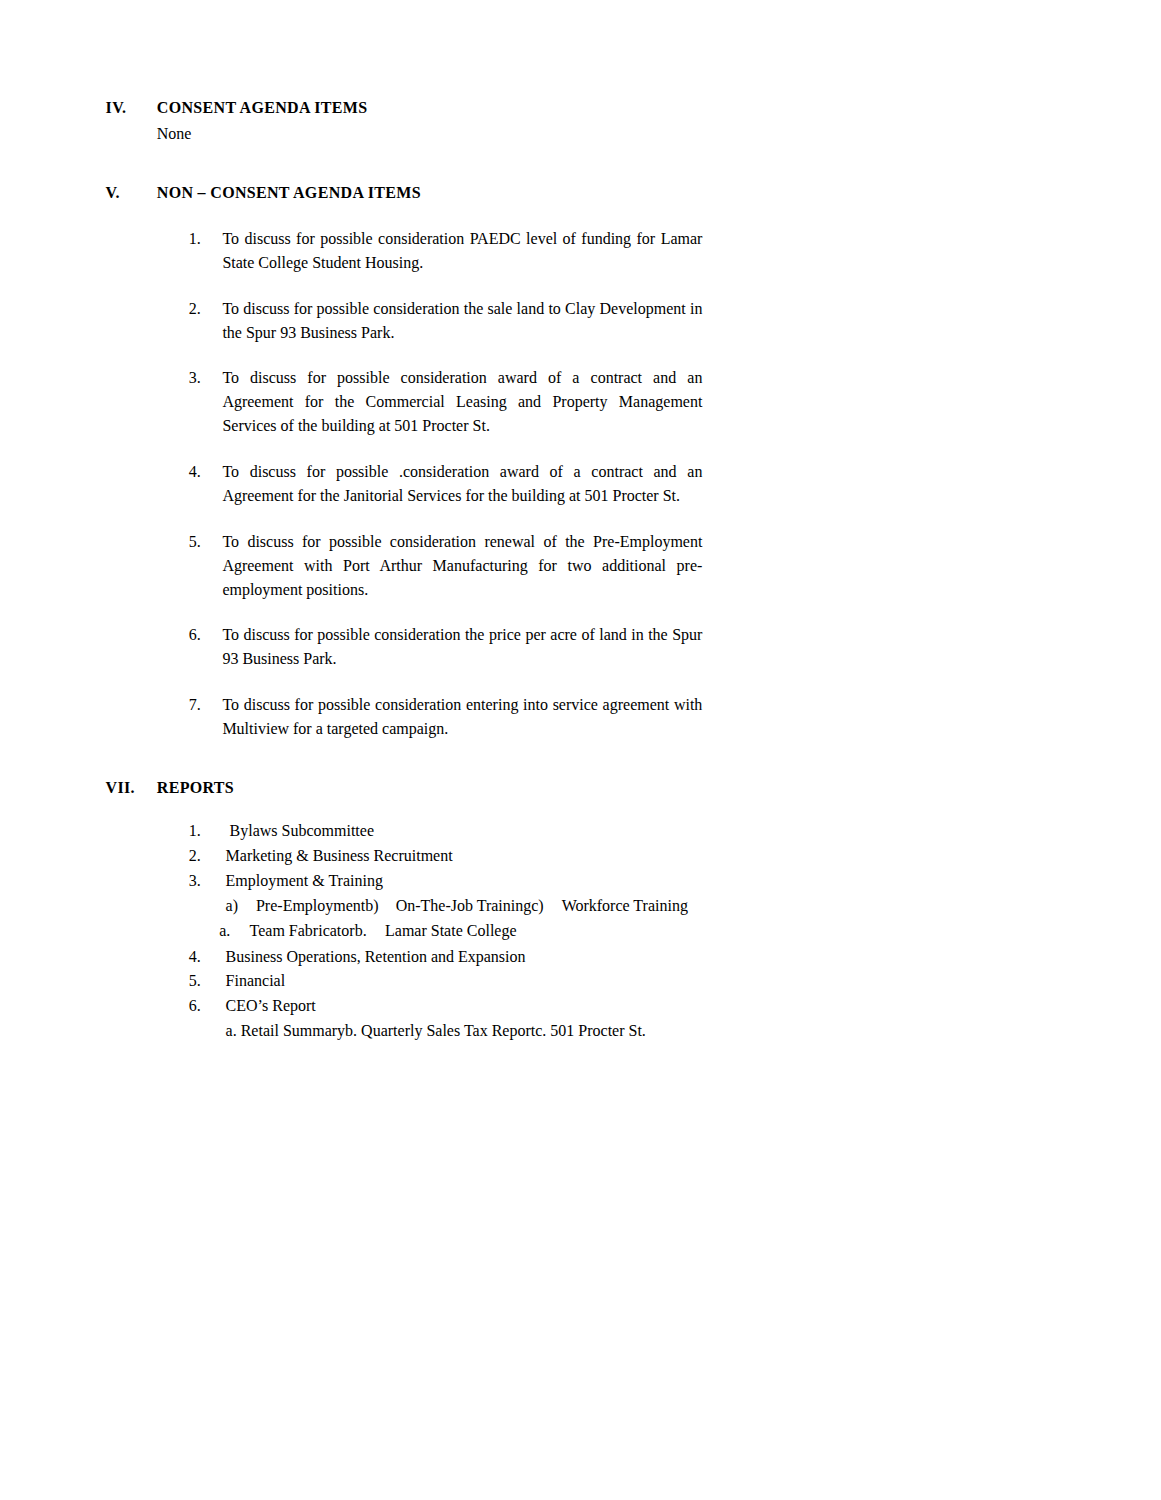IV. CONSENT AGENDA ITEMS
None
V. NON – CONSENT AGENDA ITEMS
1. To discuss for possible consideration PAEDC level of funding for Lamar State College Student Housing.
2. To discuss for possible consideration the sale land to Clay Development in the Spur 93 Business Park.
3. To discuss for possible consideration award of a contract and an Agreement for the Commercial Leasing and Property Management Services of the building at 501 Procter St.
4. To discuss for possible .consideration award of a contract and an Agreement for the Janitorial Services for the building at 501 Procter St.
5. To discuss for possible consideration renewal of the Pre-Employment Agreement with Port Arthur Manufacturing for two additional pre-employment positions.
6. To discuss for possible consideration the price per acre of land in the Spur 93 Business Park.
7. To discuss for possible consideration entering into service agreement with Multiview for a targeted campaign.
VII. REPORTS
1. Bylaws Subcommittee
2. Marketing & Business Recruitment
3. Employment & Training
a) Pre-Employment
b) On-The-Job Training
c) Workforce Training
a. Team Fabricator
b. Lamar State College
4. Business Operations, Retention and Expansion
5. Financial
6. CEO’s Report
a. Retail Summary
b. Quarterly Sales Tax Report
c. 501 Procter St.